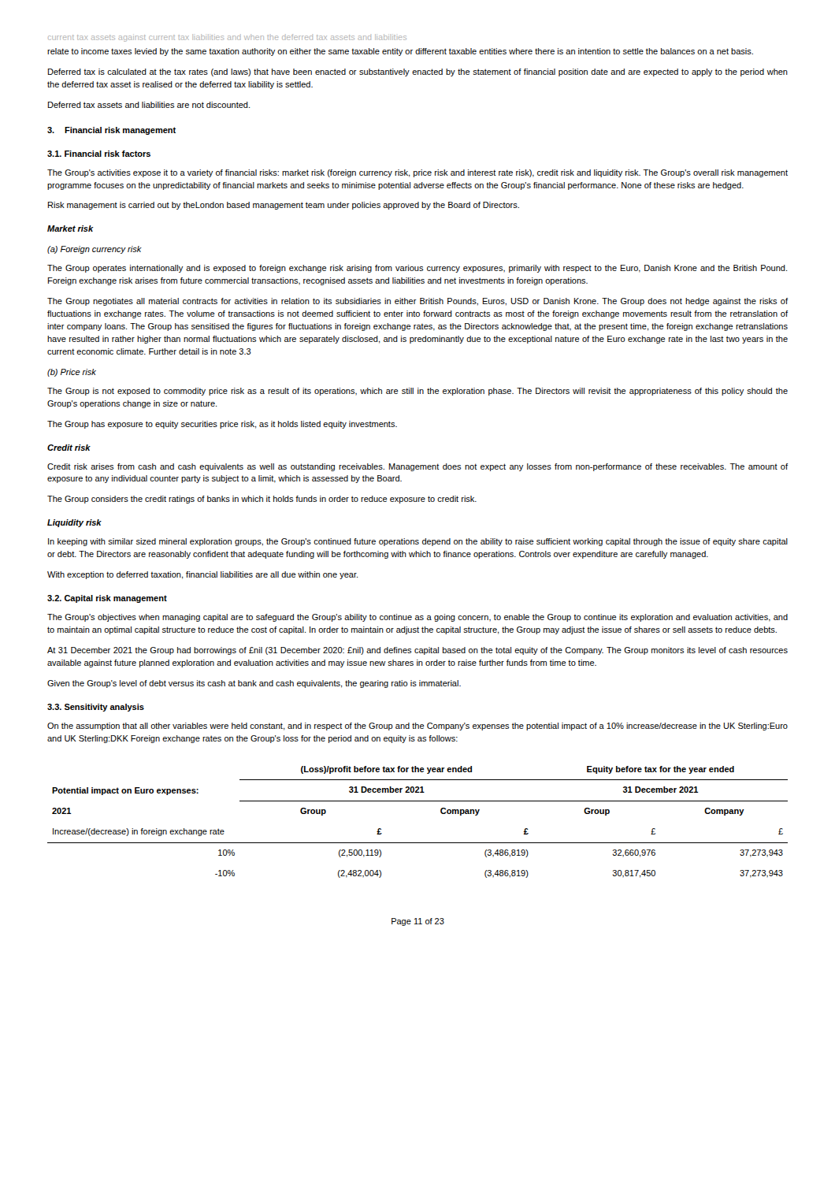current tax assets against current tax liabilities and when the deferred tax assets and liabilities
relate to income taxes levied by the same taxation authority on either the same taxable entity or different taxable entities where there is an intention to settle the balances on a net basis.
Deferred tax is calculated at the tax rates (and laws) that have been enacted or substantively enacted by the statement of financial position date and are expected to apply to the period when the deferred tax asset is realised or the deferred tax liability is settled.
Deferred tax assets and liabilities are not discounted.
3. Financial risk management
3.1. Financial risk factors
The Group's activities expose it to a variety of financial risks: market risk (foreign currency risk, price risk and interest rate risk), credit risk and liquidity risk. The Group's overall risk management programme focuses on the unpredictability of financial markets and seeks to minimise potential adverse effects on the Group's financial performance. None of these risks are hedged.
Risk management is carried out by theLondon based management team under policies approved by the Board of Directors.
Market risk
(a) Foreign currency risk
The Group operates internationally and is exposed to foreign exchange risk arising from various currency exposures, primarily with respect to the Euro, Danish Krone and the British Pound. Foreign exchange risk arises from future commercial transactions, recognised assets and liabilities and net investments in foreign operations.
The Group negotiates all material contracts for activities in relation to its subsidiaries in either British Pounds, Euros, USD or Danish Krone. The Group does not hedge against the risks of fluctuations in exchange rates. The volume of transactions is not deemed sufficient to enter into forward contracts as most of the foreign exchange movements result from the retranslation of inter company loans. The Group has sensitised the figures for fluctuations in foreign exchange rates, as the Directors acknowledge that, at the present time, the foreign exchange retranslations have resulted in rather higher than normal fluctuations which are separately disclosed, and is predominantly due to the exceptional nature of the Euro exchange rate in the last two years in the current economic climate. Further detail is in note 3.3
(b) Price risk
The Group is not exposed to commodity price risk as a result of its operations, which are still in the exploration phase. The Directors will revisit the appropriateness of this policy should the Group's operations change in size or nature.
The Group has exposure to equity securities price risk, as it holds listed equity investments.
Credit risk
Credit risk arises from cash and cash equivalents as well as outstanding receivables. Management does not expect any losses from non-performance of these receivables. The amount of exposure to any individual counter party is subject to a limit, which is assessed by the Board.
The Group considers the credit ratings of banks in which it holds funds in order to reduce exposure to credit risk.
Liquidity risk
In keeping with similar sized mineral exploration groups, the Group's continued future operations depend on the ability to raise sufficient working capital through the issue of equity share capital or debt. The Directors are reasonably confident that adequate funding will be forthcoming with which to finance operations. Controls over expenditure are carefully managed.
With exception to deferred taxation, financial liabilities are all due within one year.
3.2. Capital risk management
The Group's objectives when managing capital are to safeguard the Group's ability to continue as a going concern, to enable the Group to continue its exploration and evaluation activities, and to maintain an optimal capital structure to reduce the cost of capital. In order to maintain or adjust the capital structure, the Group may adjust the issue of shares or sell assets to reduce debts.
At 31 December 2021 the Group had borrowings of £nil (31 December 2020: £nil) and defines capital based on the total equity of the Company. The Group monitors its level of cash resources available against future planned exploration and evaluation activities and may issue new shares in order to raise further funds from time to time.
Given the Group's level of debt versus its cash at bank and cash equivalents, the gearing ratio is immaterial.
3.3. Sensitivity analysis
On the assumption that all other variables were held constant, and in respect of the Group and the Company's expenses the potential impact of a 10% increase/decrease in the UK Sterling:Euro and UK Sterling:DKK Foreign exchange rates on the Group's loss for the period and on equity is as follows:
| Potential impact on Euro expenses: | (Loss)/profit before tax for the year ended | Equity before tax for the year ended |
| 31 December 2021 | 31 December 2021 |
| 2021 | Group | Company | Group | Company |
| Increase/(decrease) in foreign exchange rate | £ | £ | £ | £ |
| 10% | (2,500,119) | (3,486,819) | 32,660,976 | 37,273,943 |
| -10% | (2,482,004) | (3,486,819) | 30,817,450 | 37,273,943 |
Page 11 of 23